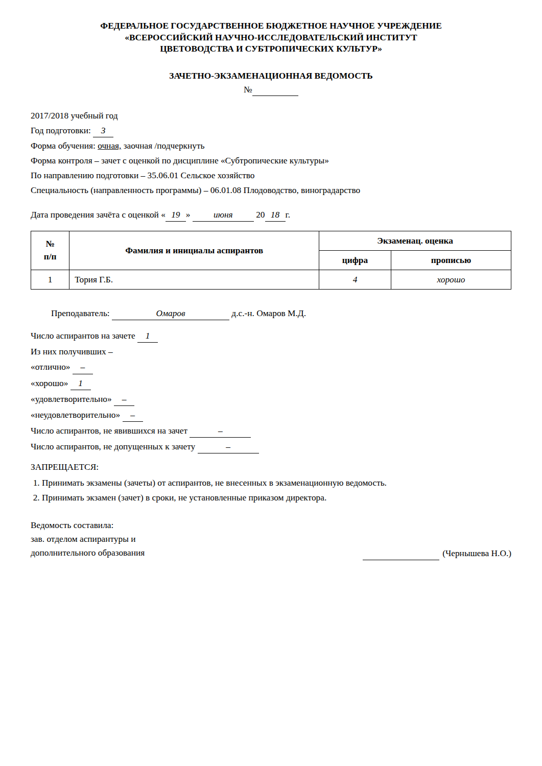Федеральное государственное бюджетное научное учреждение
«Всероссийский научно-исследовательский институт
цветоводства и субтропических культур»
Зачетно-экзаменационная ведомость
№
2017/2018 учебный год
Год подготовки: 3
Форма обучения: очная, заочная /подчеркнуть
Форма контроля – зачет с оценкой по дисциплине «Субтропические культуры»
По направлению подготовки – 35.06.01 Сельское хозяйство
Специальность (направленность программы) – 06.01.08 Плодоводство, виноградарство
Дата проведения зачёта с оценкой «19» июня 2018г.
| № п/п | Фамилия и инициалы аспирантов | Экзаменац. оценка |
| --- | --- | --- |
| цифра | прописью |
| 1 | Тория Г.Б. | 4 | хорошо |
Преподаватель: Омаров д.с.-н. Омаров М.Д.
Число аспирантов на зачете 1
Из них получивших –
«отлично» –
«хорошо» 1
«удовлетворительно» –
«неудовлетворительно» –
Число аспирантов, не явившихся на зачет –
Число аспирантов, не допущенных к зачету –
Запрещается:
Принимать экзамены (зачеты) от аспирантов, не внесенных в экзаменационную ведомость.
Принимать экзамен (зачет) в сроки, не установленные приказом директора.
Ведомость составила:
зав. отделом аспирантуры и
дополнительного образования
(Чернышева Н.О.)